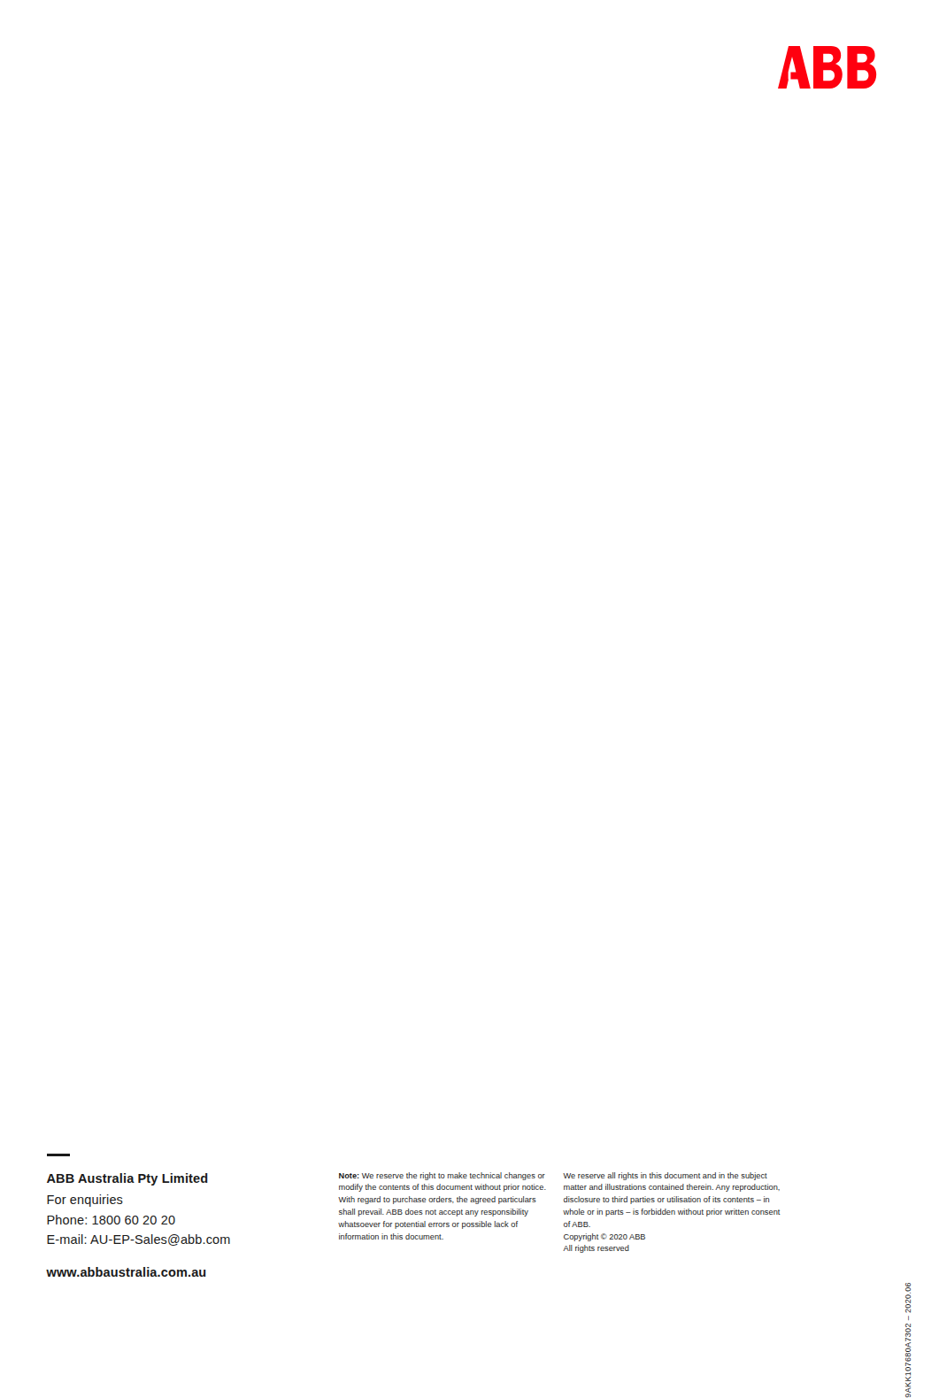ABB Australia Pty Limited
For enquiries
Phone: 1800 60 20 20
E-mail: AU-EP-Sales@abb.com
www.abbaustralia.com.au
Note: We reserve the right to make technical changes or modify the contents of this document without prior notice. With regard to purchase orders, the agreed particulars shall prevail. ABB does not accept any responsibility whatsoever for potential errors or possible lack of information in this document.
We reserve all rights in this document and in the subject matter and illustrations contained therein. Any reproduction, disclosure to third parties or utilisation of its contents – in whole or in parts – is forbidden without prior written consent of ABB.
Copyright © 2020 ABB
All rights reserved
9AKK107680A7302 – 2020.06